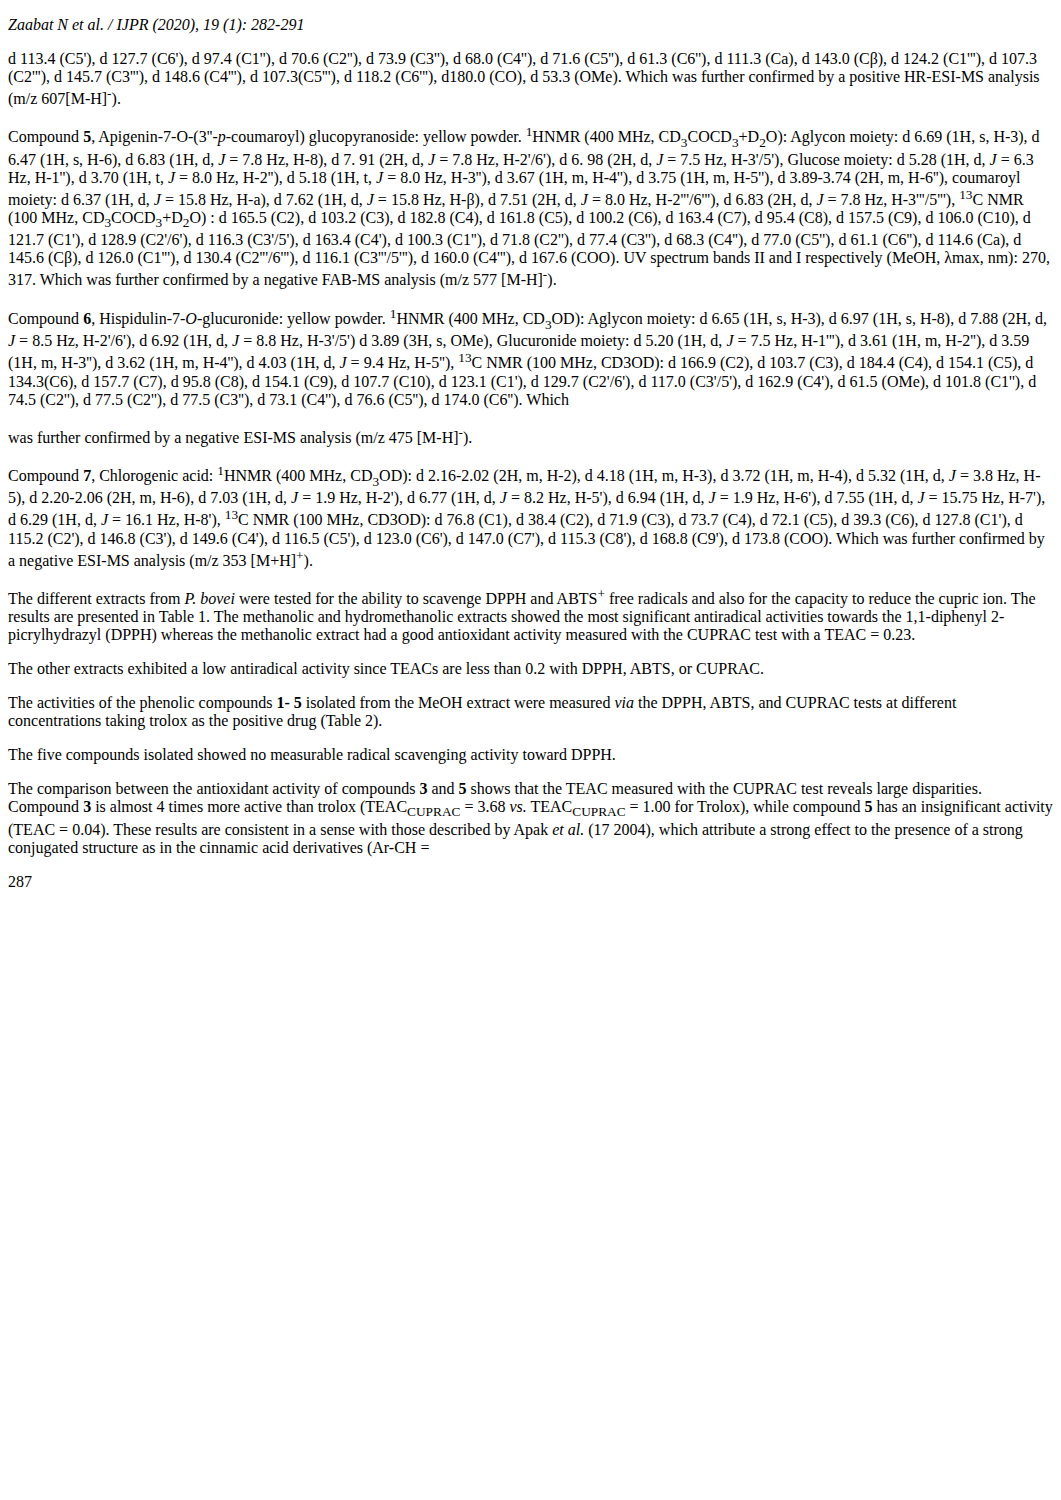Zaabat N et al. / IJPR (2020), 19 (1): 282-291
d 113.4 (C5'), d 127.7 (C6'), d 97.4 (C1''), d 70.6 (C2''), d 73.9 (C3''), d 68.0 (C4''), d 71.6 (C5''), d 61.3 (C6''), d 111.3 (Ca), d 143.0 (Cβ), d 124.2 (C1'''), d 107.3 (C2'''), d 145.7 (C3'''), d 148.6 (C4'''), d 107.3(C5'''), d 118.2 (C6'''), d180.0 (CO), d 53.3 (OMe). Which was further confirmed by a positive HR-ESI-MS analysis (m/z 607[M-H]-).
Compound 5, Apigenin-7-O-(3''-p-coumaroyl) glucopyranoside: yellow powder. 1HNMR (400 MHz, CD3COCD3+D2O): Aglycon moiety: d 6.69 (1H, s, H-3), d 6.47 (1H, s, H-6), d 6.83 (1H, d, J = 7.8 Hz, H-8), d 7. 91 (2H, d, J = 7.8 Hz, H-2'/6'), d 6. 98 (2H, d, J = 7.5 Hz, H-3'/5'), Glucose moiety: d 5.28 (1H, d, J = 6.3 Hz, H-1''), d 3.70 (1H, t, J = 8.0 Hz, H-2''), d 5.18 (1H, t, J = 8.0 Hz, H-3''), d 3.67 (1H, m, H-4''), d 3.75 (1H, m, H-5''), d 3.89-3.74 (2H, m, H-6''), coumaroyl moiety: d 6.37 (1H, d, J = 15.8 Hz, H-a), d 7.62 (1H, d, J = 15.8 Hz, H-β), d 7.51 (2H, d, J = 8.0 Hz, H-2'''/6'''), d 6.83 (2H, d, J = 7.8 Hz, H-3'''/5'''), 13C NMR (100 MHz, CD3COCD3+D2O) : d 165.5 (C2), d 103.2 (C3), d 182.8 (C4), d 161.8 (C5), d 100.2 (C6), d 163.4 (C7), d 95.4 (C8), d 157.5 (C9), d 106.0 (C10), d 121.7 (C1'), d 128.9 (C2'/6'), d 116.3 (C3'/5'), d 163.4 (C4'), d 100.3 (C1''), d 71.8 (C2''), d 77.4 (C3''), d 68.3 (C4''), d 77.0 (C5''), d 61.1 (C6''), d 114.6 (Ca), d 145.6 (Cβ), d 126.0 (C1'''), d 130.4 (C2'''/6'''), d 116.1 (C3'''/5'''), d 160.0 (C4'''), d 167.6 (COO). UV spectrum bands II and I respectively (MeOH, λmax, nm): 270, 317. Which was further confirmed by a negative FAB-MS analysis (m/z 577 [M-H]-).
Compound 6, Hispidulin-7-O-glucuronide: yellow powder. 1HNMR (400 MHz, CD3OD): Aglycon moiety: d 6.65 (1H, s, H-3), d 6.97 (1H, s, H-8), d 7.88 (2H, d, J = 8.5 Hz, H-2'/6'), d 6.92 (1H, d, J = 8.8 Hz, H-3'/5') d 3.89 (3H, s, OMe), Glucuronide moiety: d 5.20 (1H, d, J = 7.5 Hz, H-1'''), d 3.61 (1H, m, H-2''), d 3.59 (1H, m, H-3''), d 3.62 (1H, m, H-4''), d 4.03 (1H, d, J = 9.4 Hz, H-5''), 13C NMR (100 MHz, CD3OD): d 166.9 (C2), d 103.7 (C3), d 184.4 (C4), d 154.1 (C5), d 134.3(C6), d 157.7 (C7), d 95.8 (C8), d 154.1 (C9), d 107.7 (C10), d 123.1 (C1'), d 129.7 (C2'/6'), d 117.0 (C3'/5'), d 162.9 (C4'), d 61.5 (OMe), d 101.8 (C1''), d 74.5 (C2''), d 77.5 (C2''), d 77.5 (C3''), d 73.1 (C4''), d 76.6 (C5''), d 174.0 (C6''). Which
was further confirmed by a negative ESI-MS analysis (m/z 475 [M-H]-).
Compound 7, Chlorogenic acid: 1HNMR (400 MHz, CD3OD): d 2.16-2.02 (2H, m, H-2), d 4.18 (1H, m, H-3), d 3.72 (1H, m, H-4), d 5.32 (1H, d, J = 3.8 Hz, H-5), d 2.20-2.06 (2H, m, H-6), d 7.03 (1H, d, J = 1.9 Hz, H-2'), d 6.77 (1H, d, J = 8.2 Hz, H-5'), d 6.94 (1H, d, J = 1.9 Hz, H-6'), d 7.55 (1H, d, J = 15.75 Hz, H-7'), d 6.29 (1H, d, J = 16.1 Hz, H-8'), 13C NMR (100 MHz, CD3OD): d 76.8 (C1), d 38.4 (C2), d 71.9 (C3), d 73.7 (C4), d 72.1 (C5), d 39.3 (C6), d 127.8 (C1'), d 115.2 (C2'), d 146.8 (C3'), d 149.6 (C4'), d 116.5 (C5'), d 123.0 (C6'), d 147.0 (C7'), d 115.3 (C8'), d 168.8 (C9'), d 173.8 (COO). Which was further confirmed by a negative ESI-MS analysis (m/z 353 [M+H]+).
The different extracts from P. bovei were tested for the ability to scavenge DPPH and ABTS+ free radicals and also for the capacity to reduce the cupric ion. The results are presented in Table 1. The methanolic and hydromethanolic extracts showed the most significant antiradical activities towards the 1,1-diphenyl 2-picrylhydrazyl (DPPH) whereas the methanolic extract had a good antioxidant activity measured with the CUPRAC test with a TEAC = 0.23.
The other extracts exhibited a low antiradical activity since TEACs are less than 0.2 with DPPH, ABTS, or CUPRAC.
The activities of the phenolic compounds 1- 5 isolated from the MeOH extract were measured via the DPPH, ABTS, and CUPRAC tests at different concentrations taking trolox as the positive drug (Table 2).
The five compounds isolated showed no measurable radical scavenging activity toward DPPH.
The comparison between the antioxidant activity of compounds 3 and 5 shows that the TEAC measured with the CUPRAC test reveals large disparities. Compound 3 is almost 4 times more active than trolox (TEACCUPRAC = 3.68 vs. TEACCUPRAC = 1.00 for Trolox), while compound 5 has an insignificant activity (TEAC = 0.04). These results are consistent in a sense with those described by Apak et al. (17 2004), which attribute a strong effect to the presence of a strong conjugated structure as in the cinnamic acid derivatives (Ar-CH =
287